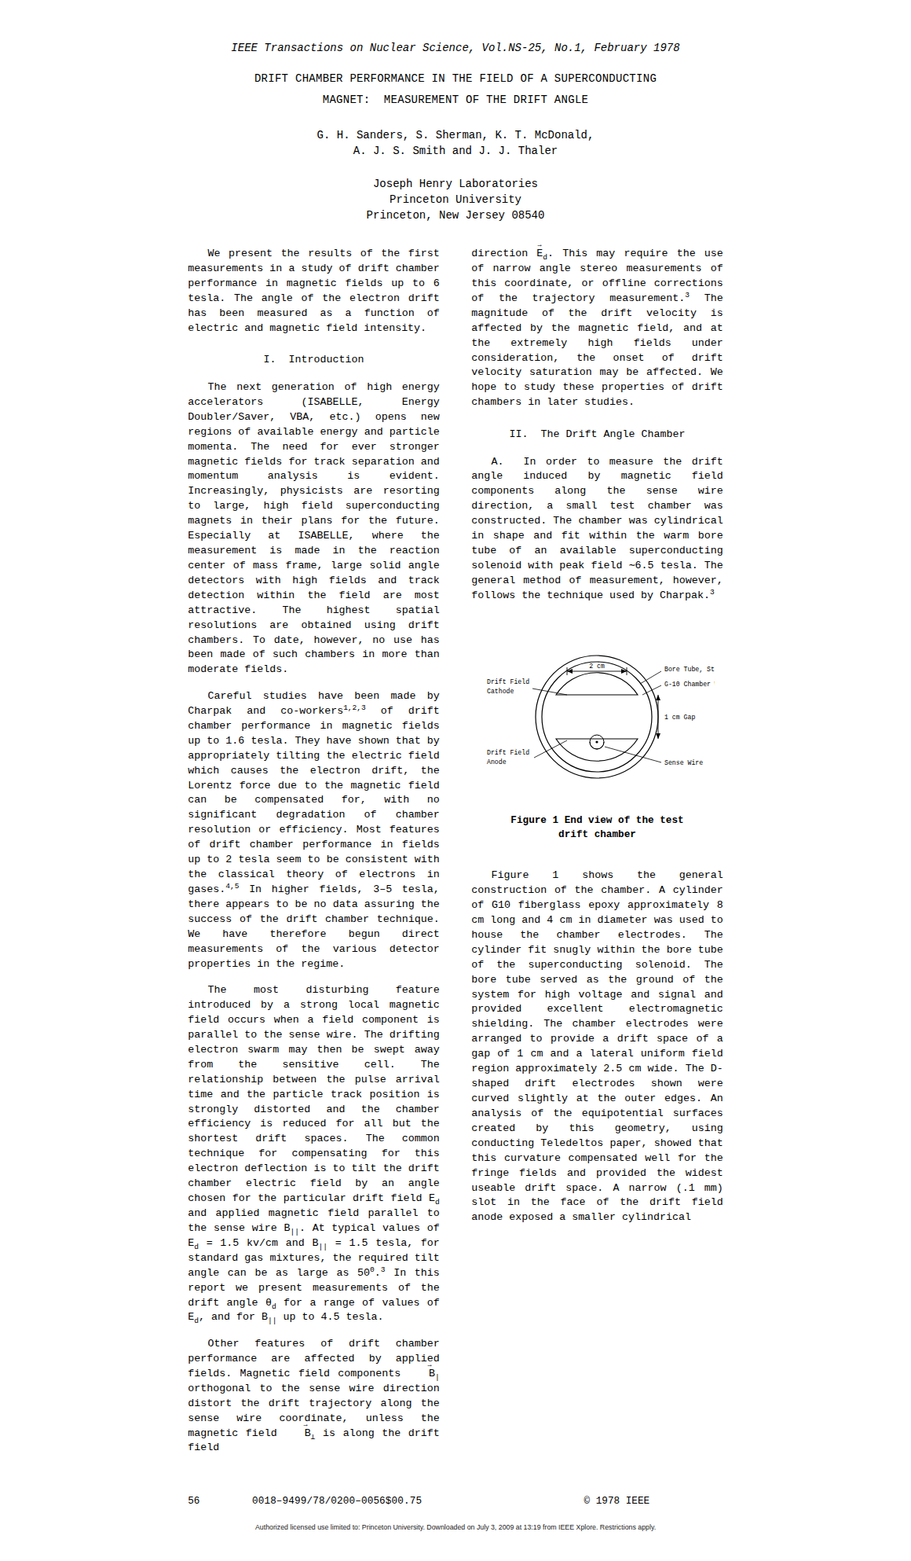IEEE Transactions on Nuclear Science, Vol.NS-25, No.1, February 1978
DRIFT CHAMBER PERFORMANCE IN THE FIELD OF A SUPERCONDUCTING
MAGNET: MEASUREMENT OF THE DRIFT ANGLE
G. H. Sanders, S. Sherman, K. T. McDonald,
A. J. S. Smith and J. J. Thaler
Joseph Henry Laboratories
Princeton University
Princeton, New Jersey 08540
We present the results of the first measurements in a study of drift chamber performance in magnetic fields up to 6 tesla. The angle of the electron drift has been measured as a function of electric and magnetic field intensity.
I. Introduction
The next generation of high energy accelerators (ISABELLE, Energy Doubler/Saver, VBA, etc.) opens new regions of available energy and particle momenta. The need for ever stronger magnetic fields for track separation and momentum analysis is evident. Increasingly, physicists are resorting to large, high field superconducting magnets in their plans for the future. Especially at ISABELLE, where the measurement is made in the reaction center of mass frame, large solid angle detectors with high fields and track detection within the field are most attractive. The highest spatial resolutions are obtained using drift chambers. To date, however, no use has been made of such chambers in more than moderate fields.
Careful studies have been made by Charpak and co-workers1,2,3 of drift chamber performance in magnetic fields up to 1.6 tesla. They have shown that by appropriately tilting the electric field which causes the electron drift, the Lorentz force due to the magnetic field can be compensated for, with no significant degradation of chamber resolution or efficiency. Most features of drift chamber performance in fields up to 2 tesla seem to be consistent with the classical theory of electrons in gases.4,5 In higher fields, 3–5 tesla, there appears to be no data assuring the success of the drift chamber technique. We have therefore begun direct measurements of the various detector properties in the regime.
The most disturbing feature introduced by a strong local magnetic field occurs when a field component is parallel to the sense wire. The drifting electron swarm may then be swept away from the sensitive cell. The relationship between the pulse arrival time and the particle track position is strongly distorted and the chamber efficiency is reduced for all but the shortest drift spaces. The common technique for compensating for this electron deflection is to tilt the drift chamber electric field by an angle chosen for the particular drift field Ed and applied magnetic field parallel to the sense wire B||. At typical values of Ed = 1.5 kv/cm and B|| = 1.5 tesla, for standard gas mixtures, the required tilt angle can be as large as 500.3 In this report we present measurements of the drift angle θd for a range of values of Ed, and for B|| up to 4.5 tesla.
Other features of drift chamber performance are affected by applied fields. Magnetic field components B| orthogonal to the sense wire direction distort the drift trajectory along the sense wire coordinate, unless the magnetic field B⊥ is along the drift field
direction Ed. This may require the use of narrow angle stereo measurements of this coordinate, or offline corrections of the trajectory measurement.3 The magnitude of the drift velocity is affected by the magnetic field, and at the extremely high fields under consideration, the onset of drift velocity saturation may be affected. We hope to study these properties of drift chambers in later studies.
II. The Drift Angle Chamber
A. In order to measure the drift angle induced by magnetic field components along the sense wire direction, a small test chamber was constructed. The chamber was cylindrical in shape and fit within the warm bore tube of an available superconducting solenoid with peak field ∼6.5 tesla. The general method of measurement, however, follows the technique used by Charpak.3
2 cm 1 cm Gap Bore Tube, Stainless Steel G-10 Chamber Wall Drift Field Cathode Drift Field Anode Sense Wire
Figure 1 End view of the test
drift chamber
Figure 1 shows the general construction of the chamber. A cylinder of G10 fiberglass epoxy approximately 8 cm long and 4 cm in diameter was used to house the chamber electrodes. The cylinder fit snugly within the bore tube of the superconducting solenoid. The bore tube served as the ground of the system for high voltage and signal and provided excellent electromagnetic shielding. The chamber electrodes were arranged to provide a drift space of a gap of 1 cm and a lateral uniform field region approximately 2.5 cm wide. The D-shaped drift electrodes shown were curved slightly at the outer edges. An analysis of the equipotential surfaces created by this geometry, using conducting Teledeltos paper, showed that this curvature compensated well for the fringe fields and provided the widest useable drift space. A narrow (.1 mm) slot in the face of the drift field anode exposed a smaller cylindrical
56
0018–9499/78/0200–0056$00.75
© 1978 IEEE
Authorized licensed use limited to: Princeton University. Downloaded on July 3, 2009 at 13:19 from IEEE Xplore. Restrictions apply.